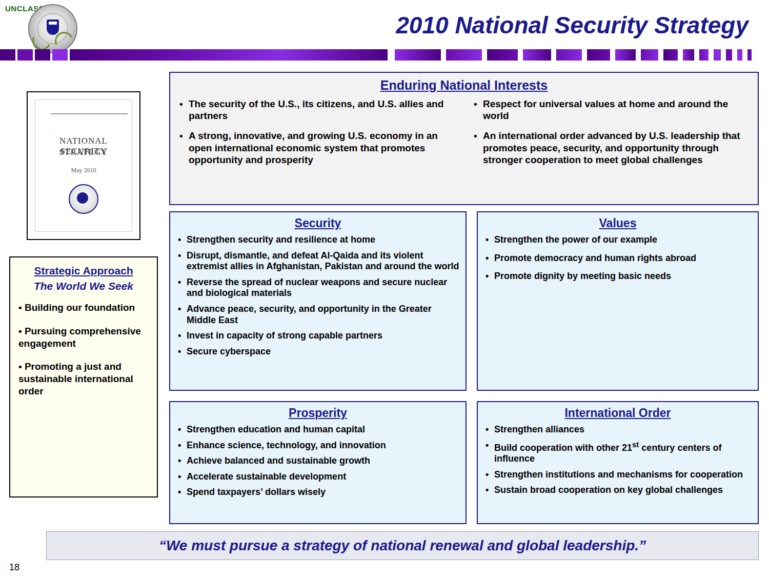UNCLASSIFIED
2010 National Security Strategy
NATIONAL SECURITY
STRATEGY
May 2010
Strategic Approach
The World We Seek
• Building our foundation
• Pursuing comprehensive engagement
• Promoting a just and sustainable international order
Enduring National Interests
The security of the U.S., its citizens, and U.S. allies and partners
A strong, innovative, and growing U.S. economy in an open international economic system that promotes opportunity and prosperity
Respect for universal values at home and around the world
An international order advanced by U.S. leadership that promotes peace, security, and opportunity through stronger cooperation to meet global challenges
Security
Strengthen security and resilience at home
Disrupt, dismantle, and defeat Al-Qaida and its violent extremist allies in Afghanistan, Pakistan and around the world
Reverse the spread of nuclear weapons and secure nuclear and biological materials
Advance peace, security, and opportunity in the Greater Middle East
Invest in capacity of strong capable partners
Secure cyberspace
Values
Strengthen the power of our example
Promote democracy and human rights abroad
Promote dignity by meeting basic needs
Prosperity
Strengthen education and human capital
Enhance science, technology, and innovation
Achieve balanced and sustainable growth
Accelerate sustainable development
Spend taxpayers’ dollars wisely
International Order
Strengthen alliances
Build cooperation with other 21st century centers of influence
Strengthen institutions and mechanisms for cooperation
Sustain broad cooperation on key global challenges
“We must pursue a strategy of national renewal and global leadership.”
18